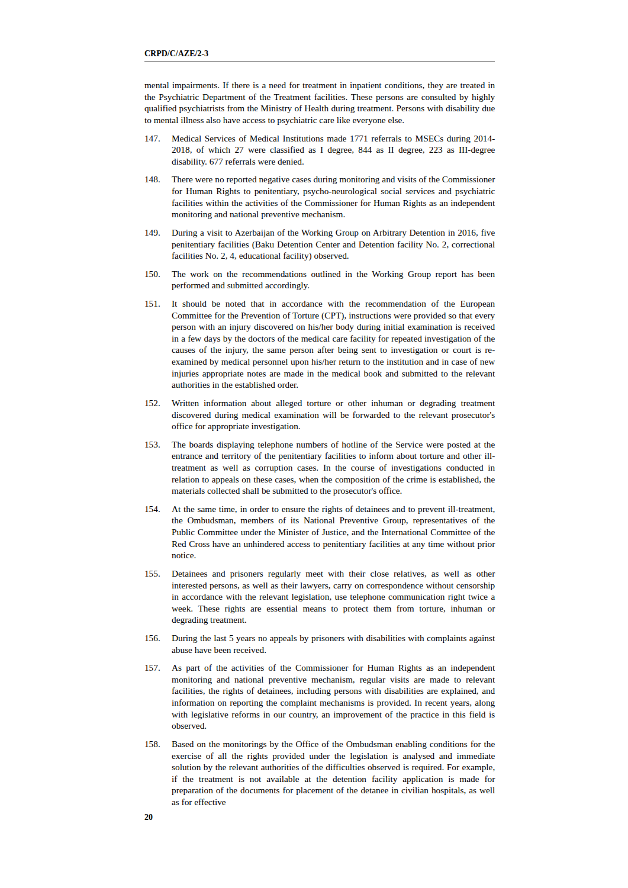CRPD/C/AZE/2-3
mental impairments. If there is a need for treatment in inpatient conditions, they are treated in the Psychiatric Department of the Treatment facilities. These persons are consulted by highly qualified psychiatrists from the Ministry of Health during treatment. Persons with disability due to mental illness also have access to psychiatric care like everyone else.
147.
Medical Services of Medical Institutions made 1771 referrals to MSECs during 2014-2018, of which 27 were classified as I degree, 844 as II degree, 223 as III-degree disability. 677 referrals were denied.
148.
There were no reported negative cases during monitoring and visits of the Commissioner for Human Rights to penitentiary, psycho-neurological social services and psychiatric facilities within the activities of the Commissioner for Human Rights as an independent monitoring and national preventive mechanism.
149.
During a visit to Azerbaijan of the Working Group on Arbitrary Detention in 2016, five penitentiary facilities (Baku Detention Center and Detention facility No. 2, correctional facilities No. 2, 4, educational facility) observed.
150.
The work on the recommendations outlined in the Working Group report has been performed and submitted accordingly.
151.
It should be noted that in accordance with the recommendation of the European Committee for the Prevention of Torture (CPT), instructions were provided so that every person with an injury discovered on his/her body during initial examination is received in a few days by the doctors of the medical care facility for repeated investigation of the causes of the injury, the same person after being sent to investigation or court is re-examined by medical personnel upon his/her return to the institution and in case of new injuries appropriate notes are made in the medical book and submitted to the relevant authorities in the established order.
152.
Written information about alleged torture or other inhuman or degrading treatment discovered during medical examination will be forwarded to the relevant prosecutor's office for appropriate investigation.
153.
The boards displaying telephone numbers of hotline of the Service were posted at the entrance and territory of the penitentiary facilities to inform about torture and other ill-treatment as well as corruption cases. In the course of investigations conducted in relation to appeals on these cases, when the composition of the crime is established, the materials collected shall be submitted to the prosecutor's office.
154.
At the same time, in order to ensure the rights of detainees and to prevent ill-treatment, the Ombudsman, members of its National Preventive Group, representatives of the Public Committee under the Minister of Justice, and the International Committee of the Red Cross have an unhindered access to penitentiary facilities at any time without prior notice.
155.
Detainees and prisoners regularly meet with their close relatives, as well as other interested persons, as well as their lawyers, carry on correspondence without censorship in accordance with the relevant legislation, use telephone communication right twice a week. These rights are essential means to protect them from torture, inhuman or degrading treatment.
156.
During the last 5 years no appeals by prisoners with disabilities with complaints against abuse have been received.
157.
As part of the activities of the Commissioner for Human Rights as an independent monitoring and national preventive mechanism, regular visits are made to relevant facilities, the rights of detainees, including persons with disabilities are explained, and information on reporting the complaint mechanisms is provided. In recent years, along with legislative reforms in our country, an improvement of the practice in this field is observed.
158.
Based on the monitorings by the Office of the Ombudsman enabling conditions for the exercise of all the rights provided under the legislation is analysed and immediate solution by the relevant authorities of the difficulties observed is required. For example, if the treatment is not available at the detention facility application is made for preparation of the documents for placement of the detanee in civilian hospitals, as well as for effective
20